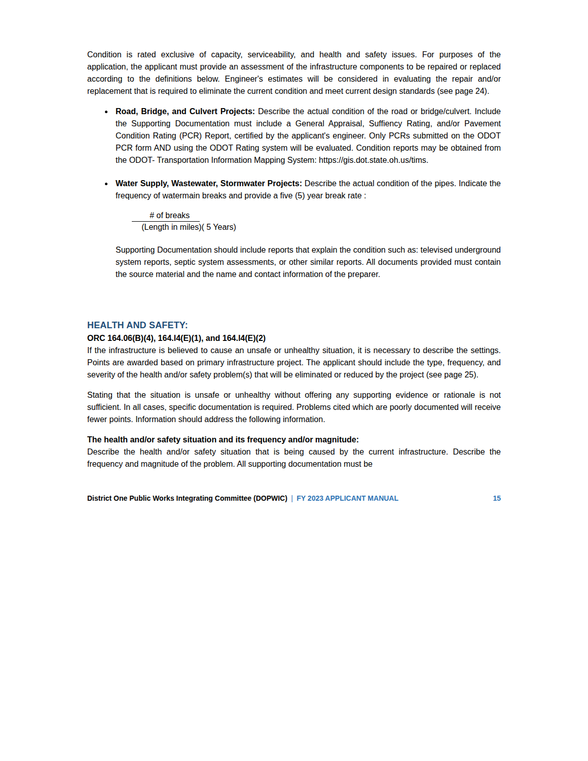Condition is rated exclusive of capacity, serviceability, and health and safety issues. For purposes of the application, the applicant must provide an assessment of the infrastructure components to be repaired or replaced according to the definitions below. Engineer's estimates will be considered in evaluating the repair and/or replacement that is required to eliminate the current condition and meet current design standards (see page 24).
Road, Bridge, and Culvert Projects: Describe the actual condition of the road or bridge/culvert. Include the Supporting Documentation must include a General Appraisal, Suffiency Rating, and/or Pavement Condition Rating (PCR) Report, certified by the applicant's engineer. Only PCRs submitted on the ODOT PCR form AND using the ODOT Rating system will be evaluated. Condition reports may be obtained from the ODOT- Transportation Information Mapping System: https://gis.dot.state.oh.us/tims.
Water Supply, Wastewater, Stormwater Projects: Describe the actual condition of the pipes. Indicate the frequency of watermain breaks and provide a five (5) year break rate :
# of breaks (Length in miles)( 5 Years)
Supporting Documentation should include reports that explain the condition such as: televised underground system reports, septic system assessments, or other similar reports. All documents provided must contain the source material and the name and contact information of the preparer.
HEALTH AND SAFETY:
ORC 164.06(B)(4), 164.l4(E)(1), and 164.l4(E)(2)
If the infrastructure is believed to cause an unsafe or unhealthy situation, it is necessary to describe the settings. Points are awarded based on primary infrastructure project. The applicant should include the type, frequency, and severity of the health and/or safety problem(s) that will be eliminated or reduced by the project (see page 25).
Stating that the situation is unsafe or unhealthy without offering any supporting evidence or rationale is not sufficient. In all cases, specific documentation is required. Problems cited which are poorly documented will receive fewer points. Information should address the following information.
The health and/or safety situation and its frequency and/or magnitude:
Describe the health and/or safety situation that is being caused by the current infrastructure. Describe the frequency and magnitude of the problem. All supporting documentation must be
District One Public Works Integrating Committee (DOPWIC) | FY 2023 APPLICANT MANUAL
15